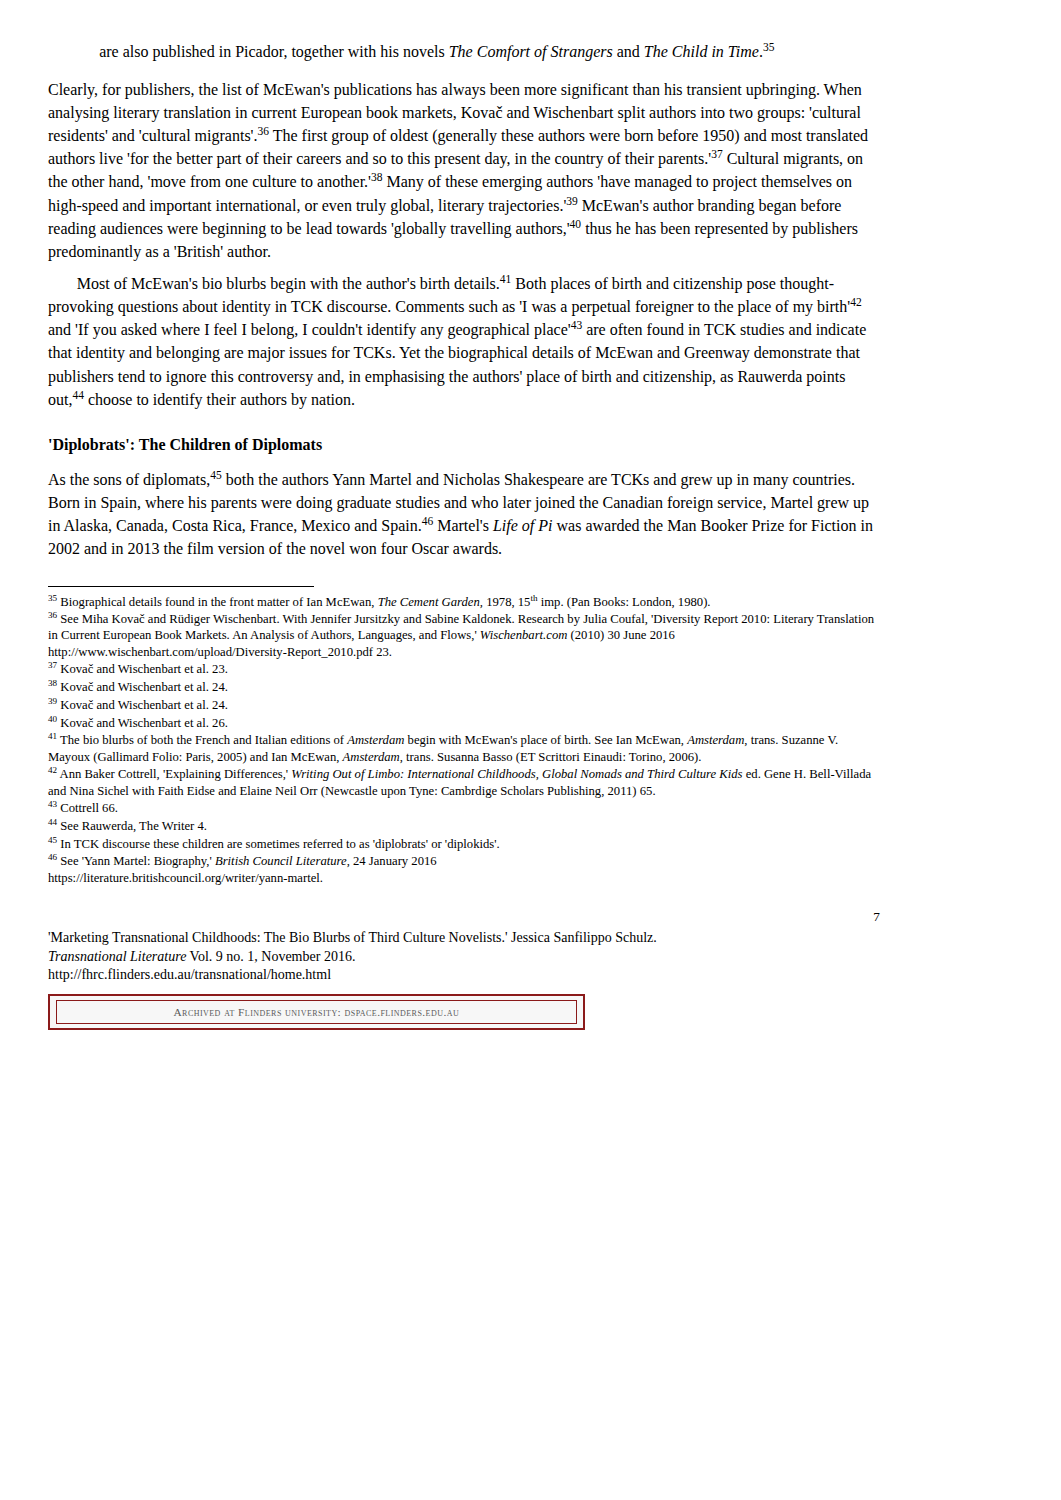are also published in Picador, together with his novels The Comfort of Strangers and The Child in Time.35
Clearly, for publishers, the list of McEwan's publications has always been more significant than his transient upbringing. When analysing literary translation in current European book markets, Kovač and Wischenbart split authors into two groups: 'cultural residents' and 'cultural migrants'.36 The first group of oldest (generally these authors were born before 1950) and most translated authors live 'for the better part of their careers and so to this present day, in the country of their parents.'37 Cultural migrants, on the other hand, 'move from one culture to another.'38 Many of these emerging authors 'have managed to project themselves on high-speed and important international, or even truly global, literary trajectories.'39 McEwan's author branding began before reading audiences were beginning to be lead towards 'globally travelling authors,'40 thus he has been represented by publishers predominantly as a 'British' author.
Most of McEwan's bio blurbs begin with the author's birth details.41 Both places of birth and citizenship pose thought-provoking questions about identity in TCK discourse. Comments such as 'I was a perpetual foreigner to the place of my birth'42 and 'If you asked where I feel I belong, I couldn't identify any geographical place'43 are often found in TCK studies and indicate that identity and belonging are major issues for TCKs. Yet the biographical details of McEwan and Greenway demonstrate that publishers tend to ignore this controversy and, in emphasising the authors' place of birth and citizenship, as Rauwerda points out,44 choose to identify their authors by nation.
'Diplobrats': The Children of Diplomats
As the sons of diplomats,45 both the authors Yann Martel and Nicholas Shakespeare are TCKs and grew up in many countries. Born in Spain, where his parents were doing graduate studies and who later joined the Canadian foreign service, Martel grew up in Alaska, Canada, Costa Rica, France, Mexico and Spain.46 Martel's Life of Pi was awarded the Man Booker Prize for Fiction in 2002 and in 2013 the film version of the novel won four Oscar awards.
35 Biographical details found in the front matter of Ian McEwan, The Cement Garden, 1978, 15th imp. (Pan Books: London, 1980).
36 See Miha Kovač and Rüdiger Wischenbart. With Jennifer Jursitzky and Sabine Kaldonek. Research by Julia Coufal, 'Diversity Report 2010: Literary Translation in Current European Book Markets. An Analysis of Authors, Languages, and Flows,' Wischenbart.com (2010) 30 June 2016 http://www.wischenbart.com/upload/Diversity-Report_2010.pdf 23.
37 Kovač and Wischenbart et al. 23.
38 Kovač and Wischenbart et al. 24.
39 Kovač and Wischenbart et al. 24.
40 Kovač and Wischenbart et al. 26.
41 The bio blurbs of both the French and Italian editions of Amsterdam begin with McEwan's place of birth. See Ian McEwan, Amsterdam, trans. Suzanne V. Mayoux (Gallimard Folio: Paris, 2005) and Ian McEwan, Amsterdam, trans. Susanna Basso (ET Scrittori Einaudi: Torino, 2006).
42 Ann Baker Cottrell, 'Explaining Differences,' Writing Out of Limbo: International Childhoods, Global Nomads and Third Culture Kids ed. Gene H. Bell-Villada and Nina Sichel with Faith Eidse and Elaine Neil Orr (Newcastle upon Tyne: Cambrdige Scholars Publishing, 2011) 65.
43 Cottrell 66.
44 See Rauwerda, The Writer 4.
45 In TCK discourse these children are sometimes referred to as 'diplobrats' or 'diplokids'.
46 See 'Yann Martel: Biography,' British Council Literature, 24 January 2016
https://literature.britishcouncil.org/writer/yann-martel.
7
'Marketing Transnational Childhoods: The Bio Blurbs of Third Culture Novelists.' Jessica Sanfilippo Schulz.
Transnational Literature Vol. 9 no. 1, November 2016.
http://fhrc.flinders.edu.au/transnational/home.html
Archived at Flinders university: dspace.flinders.edu.au